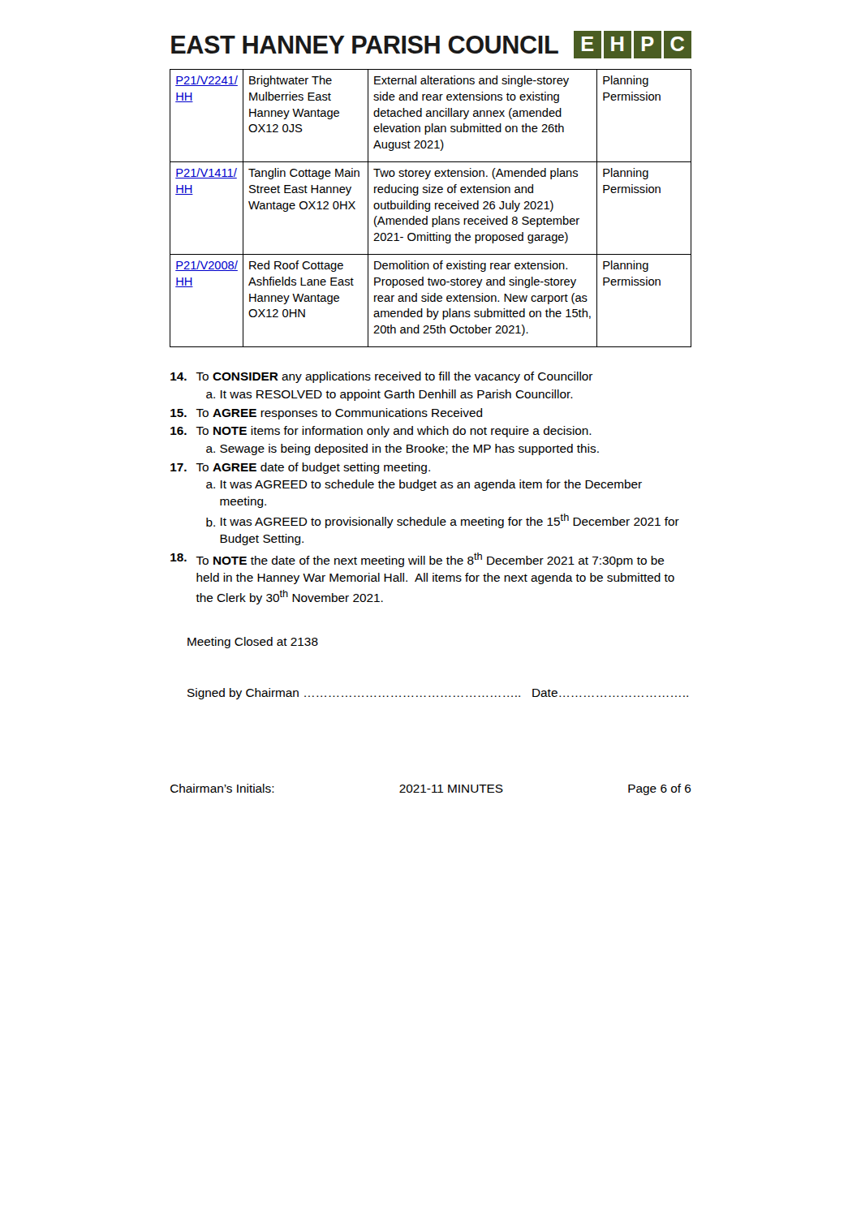EAST HANNEY PARISH COUNCIL
EHPC
| P21/V2241/HH | Brightwater The Mulberries East Hanney Wantage OX12 0JS | External alterations and single-storey side and rear extensions to existing detached ancillary annex (amended elevation plan submitted on the 26th August 2021) | Planning Permission |
| P21/V1411/HH | Tanglin Cottage Main Street East Hanney Wantage OX12 0HX | Two storey extension. (Amended plans reducing size of extension and outbuilding received 26 July 2021) (Amended plans received 8 September 2021- Omitting the proposed garage) | Planning Permission |
| P21/V2008/HH | Red Roof Cottage Ashfields Lane East Hanney Wantage OX12 0HN | Demolition of existing rear extension. Proposed two-storey and single-storey rear and side extension. New carport (as amended by plans submitted on the 15th, 20th and 25th October 2021). | Planning Permission |
To CONSIDER any applications received to fill the vacancy of Councillor
It was RESOLVED to appoint Garth Denhill as Parish Councillor.
To AGREE responses to Communications Received
To NOTE items for information only and which do not require a decision.
Sewage is being deposited in the Brooke; the MP has supported this.
To AGREE date of budget setting meeting.
It was AGREED to schedule the budget as an agenda item for the December meeting.
It was AGREED to provisionally schedule a meeting for the 15th December 2021 for Budget Setting.
To NOTE the date of the next meeting will be the 8th December 2021 at 7:30pm to be held in the Hanney War Memorial Hall. All items for the next agenda to be submitted to the Clerk by 30th November 2021.
Meeting Closed at 2138
Signed by Chairman …………………………………………….. Date…………………………..
Chairman’s Initials:
2021-11 MINUTES
Page 6 of 6